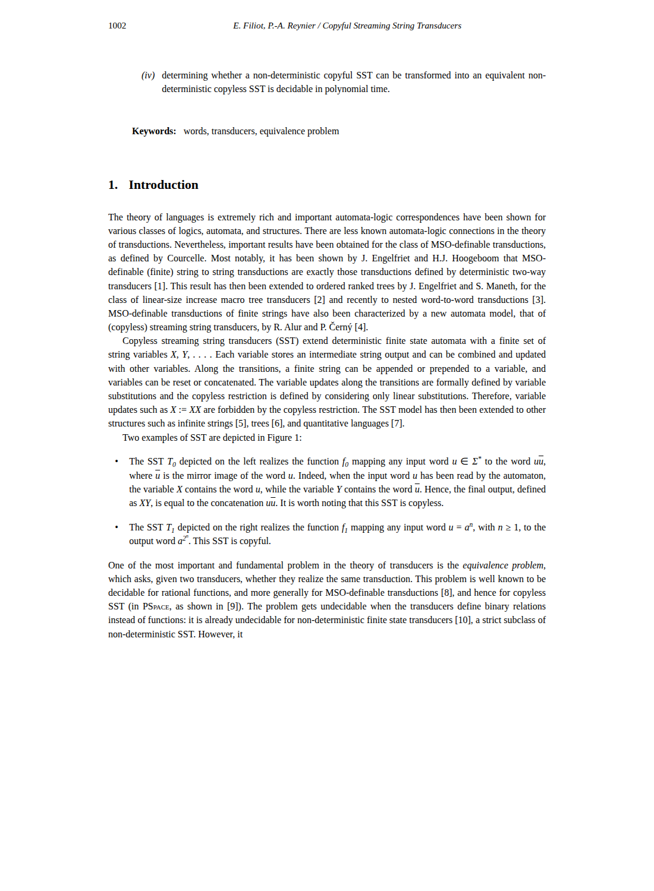1002 E. Filiot, P.-A. Reynier / Copyful Streaming String Transducers
(iv) determining whether a non-deterministic copyful SST can be transformed into an equivalent non-deterministic copyless SST is decidable in polynomial time.
Keywords: words, transducers, equivalence problem
1. Introduction
The theory of languages is extremely rich and important automata-logic correspondences have been shown for various classes of logics, automata, and structures. There are less known automata-logic connections in the theory of transductions. Nevertheless, important results have been obtained for the class of MSO-definable transductions, as defined by Courcelle. Most notably, it has been shown by J. Engelfriet and H.J. Hoogeboom that MSO-definable (finite) string to string transductions are exactly those transductions defined by deterministic two-way transducers [1]. This result has then been extended to ordered ranked trees by J. Engelfriet and S. Maneth, for the class of linear-size increase macro tree transducers [2] and recently to nested word-to-word transductions [3]. MSO-definable transductions of finite strings have also been characterized by a new automata model, that of (copyless) streaming string transducers, by R. Alur and P. Černý [4].
Copyless streaming string transducers (SST) extend deterministic finite state automata with a finite set of string variables X, Y, . . . . Each variable stores an intermediate string output and can be combined and updated with other variables. Along the transitions, a finite string can be appended or prepended to a variable, and variables can be reset or concatenated. The variable updates along the transitions are formally defined by variable substitutions and the copyless restriction is defined by considering only linear substitutions. Therefore, variable updates such as X := XX are forbidden by the copyless restriction. The SST model has then been extended to other structures such as infinite strings [5], trees [6], and quantitative languages [7].
Two examples of SST are depicted in Figure 1:
The SST T0 depicted on the left realizes the function f0 mapping any input word u ∈ Σ* to the word uu, where u is the mirror image of the word u. Indeed, when the input word u has been read by the automaton, the variable X contains the word u, while the variable Y contains the word u. Hence, the final output, defined as XY, is equal to the concatenation uu. It is worth noting that this SST is copyless.
The SST T1 depicted on the right realizes the function f1 mapping any input word u = an, with n ≥ 1, to the output word a2n. This SST is copyful.
One of the most important and fundamental problem in the theory of transducers is the equivalence problem, which asks, given two transducers, whether they realize the same transduction. This problem is well known to be decidable for rational functions, and more generally for MSO-definable transductions [8], and hence for copyless SST (in PSpace, as shown in [9]). The problem gets undecidable when the transducers define binary relations instead of functions: it is already undecidable for non-deterministic finite state transducers [10], a strict subclass of non-deterministic SST. However, it